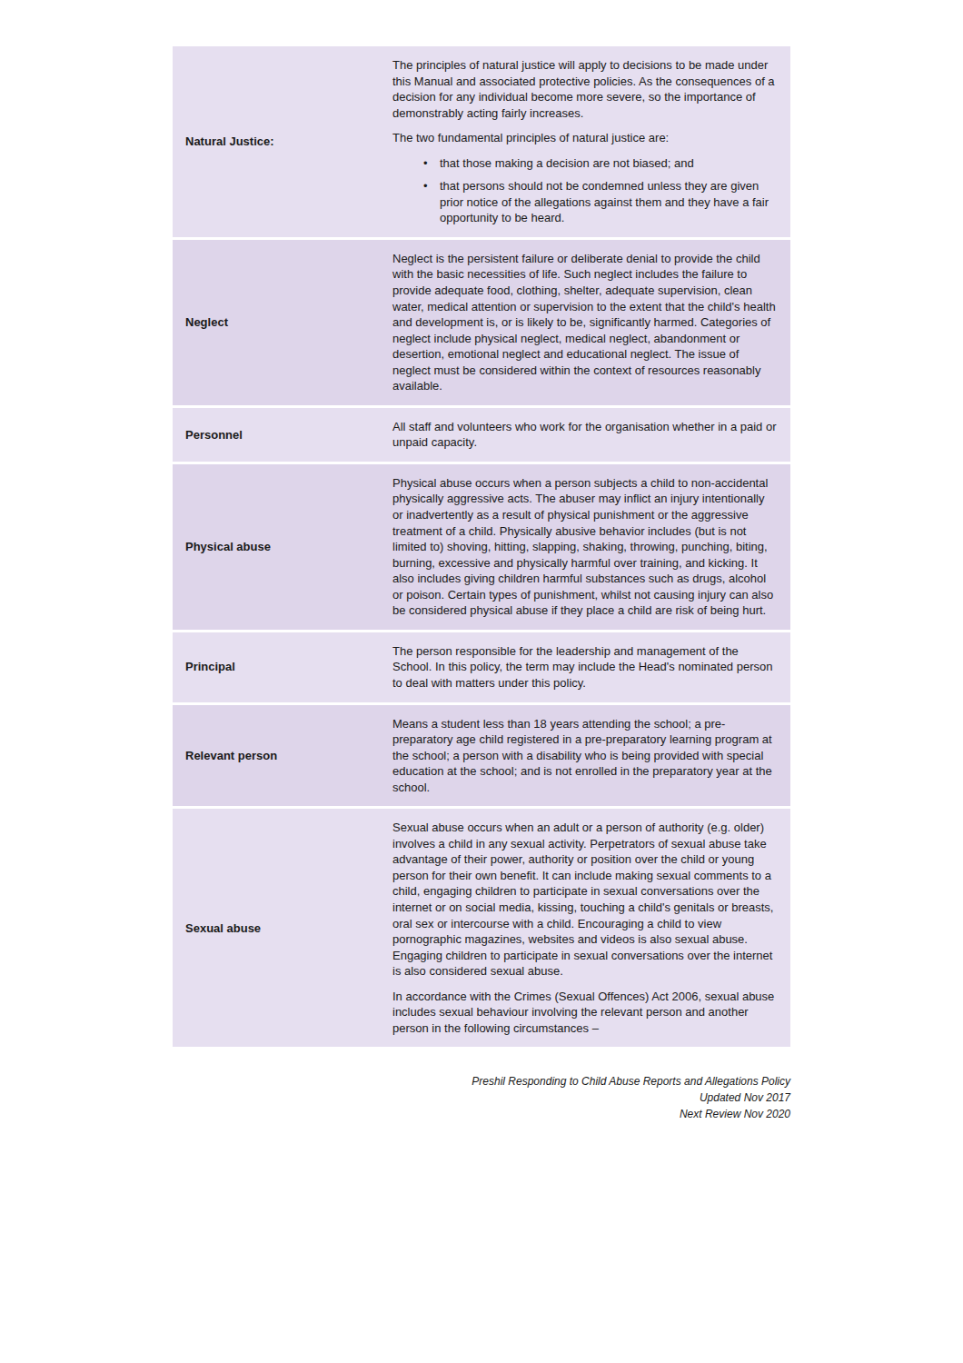| Natural Justice: | The principles of natural justice will apply to decisions to be made under this Manual and associated protective policies. As the consequences of a decision for any individual become more severe, so the importance of demonstrably acting fairly increases. The two fundamental principles of natural justice are: that those making a decision are not biased; and that persons should not be condemned unless they are given prior notice of the allegations against them and they have a fair opportunity to be heard. |
| Neglect | Neglect is the persistent failure or deliberate denial to provide the child with the basic necessities of life. Such neglect includes the failure to provide adequate food, clothing, shelter, adequate supervision, clean water, medical attention or supervision to the extent that the child's health and development is, or is likely to be, significantly harmed. Categories of neglect include physical neglect, medical neglect, abandonment or desertion, emotional neglect and educational neglect. The issue of neglect must be considered within the context of resources reasonably available. |
| Personnel | All staff and volunteers who work for the organisation whether in a paid or unpaid capacity. |
| Physical abuse | Physical abuse occurs when a person subjects a child to non-accidental physically aggressive acts. The abuser may inflict an injury intentionally or inadvertently as a result of physical punishment or the aggressive treatment of a child. Physically abusive behavior includes (but is not limited to) shoving, hitting, slapping, shaking, throwing, punching, biting, burning, excessive and physically harmful over training, and kicking. It also includes giving children harmful substances such as drugs, alcohol or poison. Certain types of punishment, whilst not causing injury can also be considered physical abuse if they place a child are risk of being hurt. |
| Principal | The person responsible for the leadership and management of the School. In this policy, the term may include the Head's nominated person to deal with matters under this policy. |
| Relevant person | Means a student less than 18 years attending the school; a pre-preparatory age child registered in a pre-preparatory learning program at the school; a person with a disability who is being provided with special education at the school; and is not enrolled in the preparatory year at the school. |
| Sexual abuse | Sexual abuse occurs when an adult or a person of authority (e.g. older) involves a child in any sexual activity. Perpetrators of sexual abuse take advantage of their power, authority or position over the child or young person for their own benefit. It can include making sexual comments to a child, engaging children to participate in sexual conversations over the internet or on social media, kissing, touching a child's genitals or breasts, oral sex or intercourse with a child. Encouraging a child to view pornographic magazines, websites and videos is also sexual abuse. Engaging children to participate in sexual conversations over the internet is also considered sexual abuse. In accordance with the Crimes (Sexual Offences) Act 2006, sexual abuse includes sexual behaviour involving the relevant person and another person in the following circumstances – |
Preshil Responding to Child Abuse Reports and Allegations Policy
Updated Nov 2017
Next Review Nov 2020